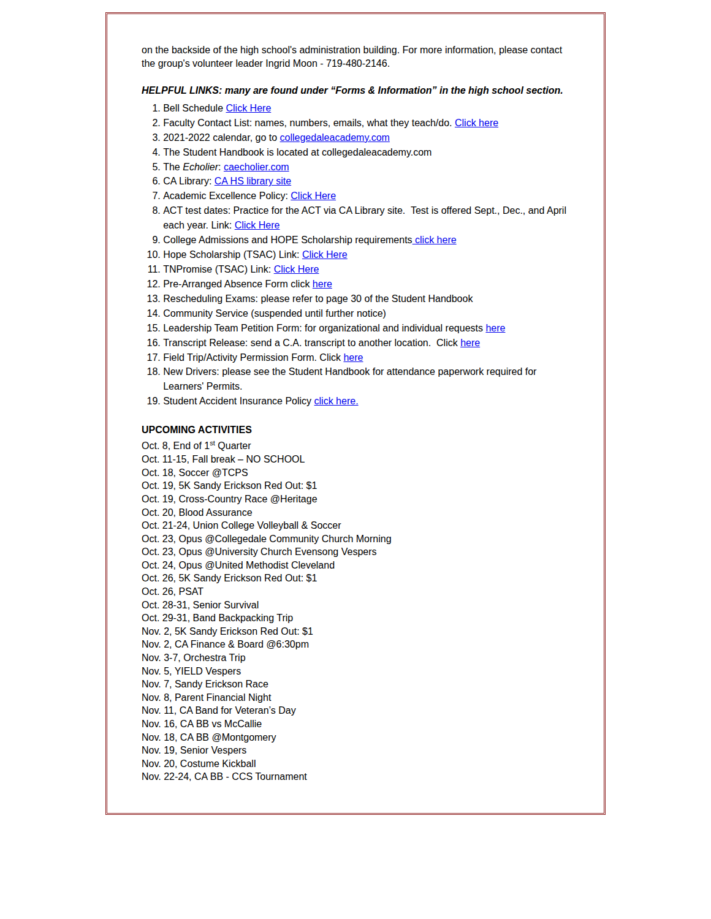on the backside of the high school's administration building. For more information, please contact the group's volunteer leader Ingrid Moon - 719-480-2146.
HELPFUL LINKS: many are found under “Forms & Information” in the high school section.
Bell Schedule Click Here
Faculty Contact List: names, numbers, emails, what they teach/do. Click here
2021-2022 calendar, go to collegedaleacademy.com
The Student Handbook is located at collegedaleacademy.com
The Echolier: caecholier.com
CA Library: CA HS library site
Academic Excellence Policy: Click Here
ACT test dates: Practice for the ACT via CA Library site. Test is offered Sept., Dec., and April each year. Link: Click Here
College Admissions and HOPE Scholarship requirements click here
Hope Scholarship (TSAC) Link: Click Here
TNPromise (TSAC) Link: Click Here
Pre-Arranged Absence Form click here
Rescheduling Exams: please refer to page 30 of the Student Handbook
Community Service (suspended until further notice)
Leadership Team Petition Form: for organizational and individual requests here
Transcript Release: send a C.A. transcript to another location. Click here
Field Trip/Activity Permission Form. Click here
New Drivers: please see the Student Handbook for attendance paperwork required for Learners' Permits.
Student Accident Insurance Policy click here.
UPCOMING ACTIVITIES
Oct. 8, End of 1st Quarter
Oct. 11-15, Fall break – NO SCHOOL
Oct. 18, Soccer @TCPS
Oct. 19, 5K Sandy Erickson Red Out: $1
Oct. 19, Cross-Country Race @Heritage
Oct. 20, Blood Assurance
Oct. 21-24, Union College Volleyball & Soccer
Oct. 23, Opus @Collegedale Community Church Morning
Oct. 23, Opus @University Church Evensong Vespers
Oct. 24, Opus @United Methodist Cleveland
Oct. 26, 5K Sandy Erickson Red Out: $1
Oct. 26, PSAT
Oct. 28-31, Senior Survival
Oct. 29-31, Band Backpacking Trip
Nov. 2, 5K Sandy Erickson Red Out: $1
Nov. 2, CA Finance & Board @6:30pm
Nov. 3-7, Orchestra Trip
Nov. 5, YIELD Vespers
Nov. 7, Sandy Erickson Race
Nov. 8, Parent Financial Night
Nov. 11, CA Band for Veteran’s Day
Nov. 16, CA BB vs McCallie
Nov. 18, CA BB @Montgomery
Nov. 19, Senior Vespers
Nov. 20, Costume Kickball
Nov. 22-24, CA BB - CCS Tournament